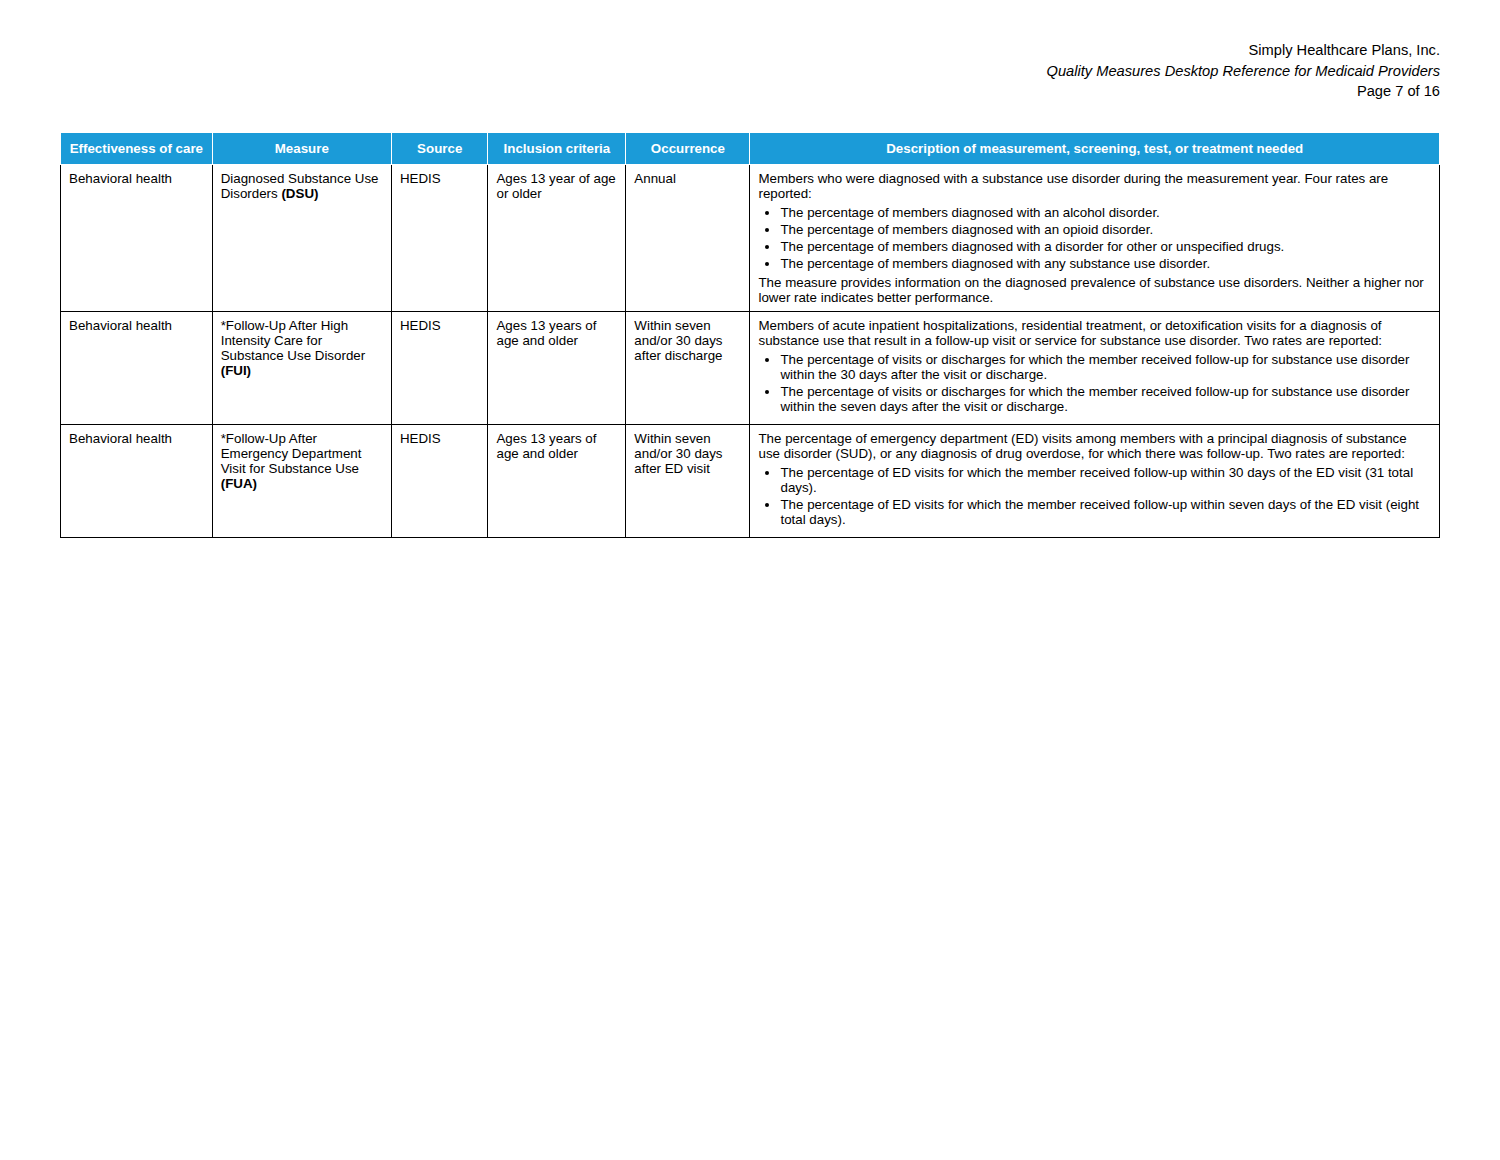Simply Healthcare Plans, Inc.
Quality Measures Desktop Reference for Medicaid Providers
Page 7 of 16
| Effectiveness of care | Measure | Source | Inclusion criteria | Occurrence | Description of measurement, screening, test, or treatment needed |
| --- | --- | --- | --- | --- | --- |
| Behavioral health | Diagnosed Substance Use Disorders (DSU) | HEDIS | Ages 13 year of age or older | Annual | Members who were diagnosed with a substance use disorder during the measurement year. Four rates are reported: The percentage of members diagnosed with an alcohol disorder. The percentage of members diagnosed with an opioid disorder. The percentage of members diagnosed with a disorder for other or unspecified drugs. The percentage of members diagnosed with any substance use disorder. The measure provides information on the diagnosed prevalence of substance use disorders. Neither a higher nor lower rate indicates better performance. |
| Behavioral health | *Follow-Up After High Intensity Care for Substance Use Disorder (FUI) | HEDIS | Ages 13 years of age and older | Within seven and/or 30 days after discharge | Members of acute inpatient hospitalizations, residential treatment, or detoxification visits for a diagnosis of substance use that result in a follow-up visit or service for substance use disorder. Two rates are reported: The percentage of visits or discharges for which the member received follow-up for substance use disorder within the 30 days after the visit or discharge. The percentage of visits or discharges for which the member received follow-up for substance use disorder within the seven days after the visit or discharge. |
| Behavioral health | *Follow-Up After Emergency Department Visit for Substance Use (FUA) | HEDIS | Ages 13 years of age and older | Within seven and/or 30 days after ED visit | The percentage of emergency department (ED) visits among members with a principal diagnosis of substance use disorder (SUD), or any diagnosis of drug overdose, for which there was follow-up. Two rates are reported: The percentage of ED visits for which the member received follow-up within 30 days of the ED visit (31 total days). The percentage of ED visits for which the member received follow-up within seven days of the ED visit (eight total days). |